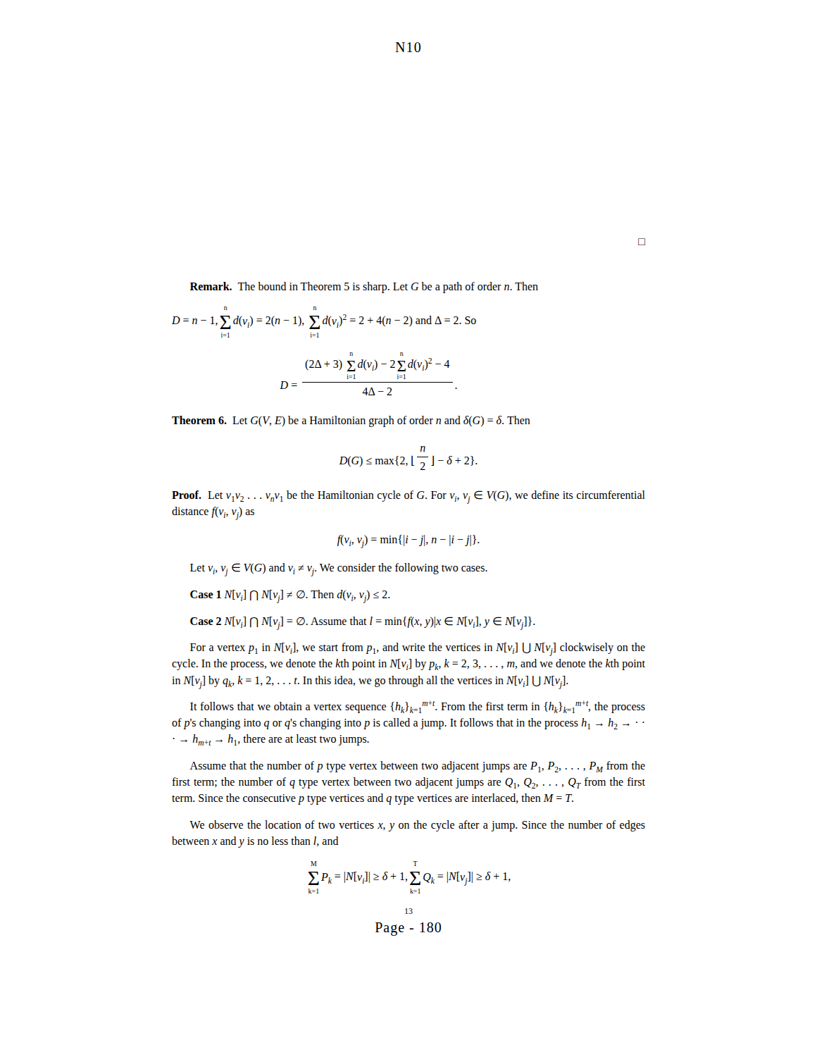N10
□
Remark. The bound in Theorem 5 is sharp. Let G be a path of order n. Then
D = n − 1,nΣi=1 d(vi) = 2(n − 1), nΣi=1 d(vi)2 = 2 + 4(n − 2) and Δ = 2. So
D = (2Δ + 3) nΣi=1 d(vi) − 2nΣi=1 d(vi)2 − 4 4Δ − 2 .
Theorem 6. Let G(V, E) be a Hamiltonian graph of order n and δ(G) = δ. Then
D(G) ≤ max{2, ⌊n 2⌋ − δ + 2}.
Proof. Let v1v2 . . . vnv1 be the Hamiltonian cycle of G. For vi, vj ∈ V(G), we define its circumferential distance f(vi, vj) as
f(vi, vj) = min{|i − j|, n − |i − j|}.
Let vi, vj ∈ V(G) and vi ≠ vj. We consider the following two cases.
Case 1 N[vi] ⋂ N[vj] ≠ ∅. Then d(vi, vj) ≤ 2.
Case 2 N[vi] ⋂ N[vj] = ∅. Assume that l = min{f(x, y)|x ∈ N[vi], y ∈ N[vj]}.
For a vertex p1 in N[vi], we start from p1, and write the vertices in N[vi] ⋃ N[vj] clockwisely on the cycle. In the process, we denote the kth point in N[vi] by pk, k = 2, 3, . . . , m, and we denote the kth point in N[vj] by qk, k = 1, 2, . . . t. In this idea, we go through all the vertices in N[vi] ⋃ N[vj].
It follows that we obtain a vertex sequence {hk}k=1m+t. From the first term in {hk}k=1m+t, the process of p's changing into q or q's changing into p is called a jump. It follows that in the process h1 → h2 → · · · → hm+t → h1, there are at least two jumps.
Assume that the number of p type vertex between two adjacent jumps are P1, P2, . . . , PM from the first term; the number of q type vertex between two adjacent jumps are Q1, Q2, . . . , QT from the first term. Since the consecutive p type vertices and q type vertices are interlaced, then M = T.
We observe the location of two vertices x, y on the cycle after a jump. Since the number of edges between x and y is no less than l, and
MΣk=1 Pk = |N[vi]| ≥ δ + 1,TΣk=1 Qk = |N[vj]| ≥ δ + 1,
13
Page - 180